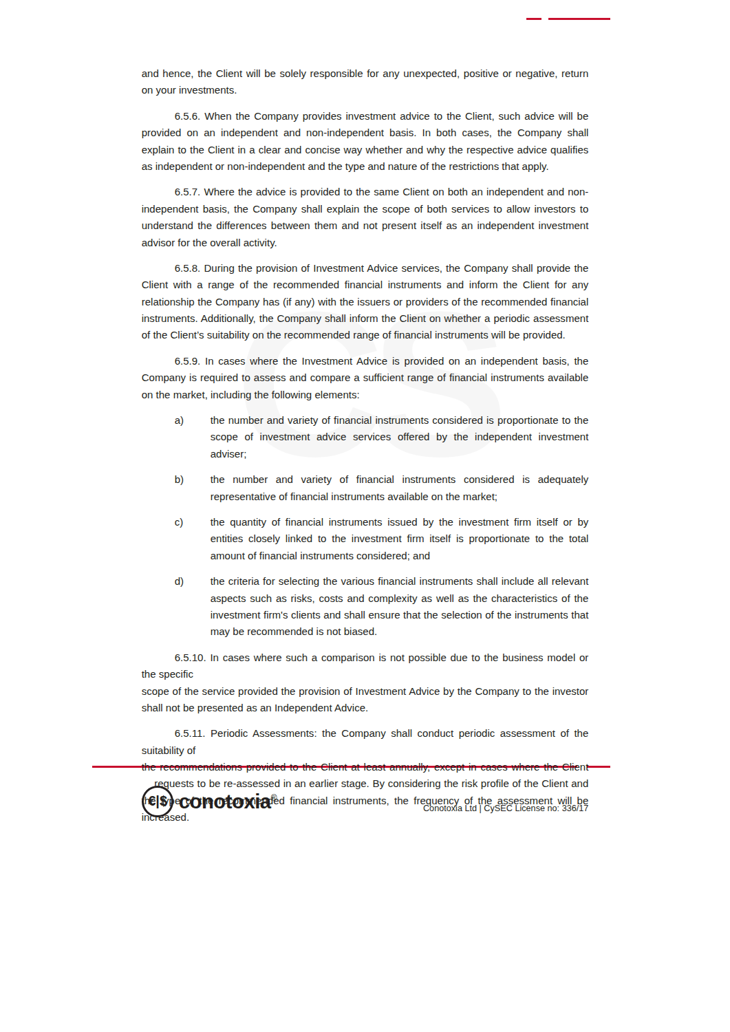CS
and hence, the Client will be solely responsible for any unexpected, positive or negative, return on your investments.
6.5.6. When the Company provides investment advice to the Client, such advice will be provided on an independent and non-independent basis. In both cases, the Company shall explain to the Client in a clear and concise way whether and why the respective advice qualifies as independent or non-independent and the type and nature of the restrictions that apply.
6.5.7. Where the advice is provided to the same Client on both an independent and non-independent basis, the Company shall explain the scope of both services to allow investors to understand the differences between them and not present itself as an independent investment advisor for the overall activity.
6.5.8. During the provision of Investment Advice services, the Company shall provide the Client with a range of the recommended financial instruments and inform the Client for any relationship the Company has (if any) with the issuers or providers of the recommended financial instruments. Additionally, the Company shall inform the Client on whether a periodic assessment of the Client’s suitability on the recommended range of financial instruments will be provided.
6.5.9. In cases where the Investment Advice is provided on an independent basis, the Company is required to assess and compare a sufficient range of financial instruments available on the market, including the following elements:
a)
the number and variety of financial instruments considered is proportionate to the scope of investment advice services offered by the independent investment adviser;
b)
the number and variety of financial instruments considered is adequately representative of financial instruments available on the market;
c)
the quantity of financial instruments issued by the investment firm itself or by entities closely linked to the investment firm itself is proportionate to the total amount of financial instruments considered; and
d)
the criteria for selecting the various financial instruments shall include all relevant aspects such as risks, costs and complexity as well as the characteristics of the investment firm's clients and shall ensure that the selection of the instruments that may be recommended is not biased.
6.5.10. In cases where such a comparison is not possible due to the business model or the specific
scope of the service provided the provision of Investment Advice by the Company to the investor shall not be presented as an Independent Advice.
6.5.11. Periodic Assessments: the Company shall conduct periodic assessment of the suitability of
the recommendations provided to the Client at least annually, except in cases where the Client requests to be re-assessed in an earlier stage. By considering the risk profile of the Client and the type of the recommended financial instruments, the frequency of the assessment will be increased.
€|$ conotoxia®
Conotoxia Ltd | CySEC License no: 336/17